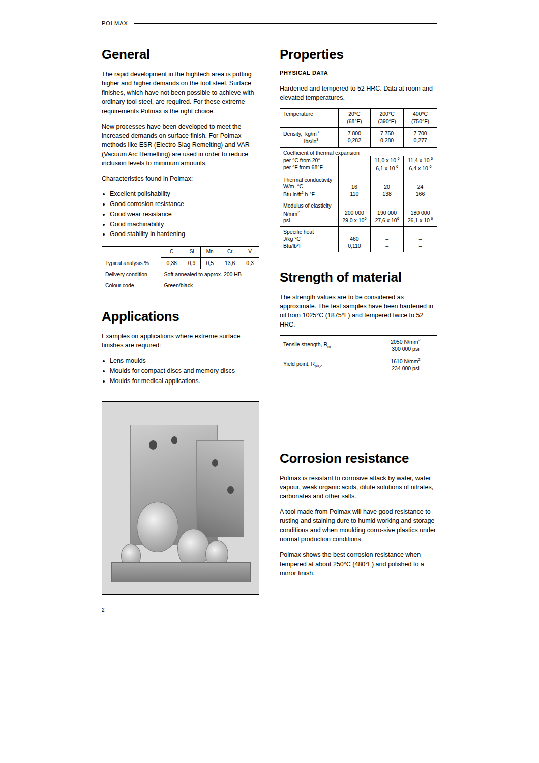POLMAX
General
The rapid development in the hightech area is putting higher and higher demands on the tool steel. Surface finishes, which have not been possible to achieve with ordinary tool steel, are required. For these extreme requirements Polmax is the right choice.
New processes have been developed to meet the increased demands on surface finish. For Polmax methods like ESR (Electro Slag Remelting) and VAR (Vacuum Arc Remelting) are used in order to reduce inclusion levels to minimum amounts.
Characteristics found in Polmax:
Excellent polishability
Good corrosion resistance
Good wear resistance
Good machinability
Good stability in hardening
| Typical analysis % | C | Si | Mn | Cr | V |
| 0,38 | 0,9 | 0,5 | 13,6 | 0,3 |
| Delivery condition | Soft annealed to approx. 200 HB |
| Colour code | Green/black |
Applications
Examples on applications where extreme surface finishes are required:
Lens moulds
Moulds for compact discs and memory discs
Moulds for medical applications.
Properties
PHYSICAL DATA
Hardened and tempered to 52 HRC. Data at room and elevated temperatures.
| Temperature | 20°C (68°F) | 200°C (390°F) | 400°C (750°F) |
| Density, kg/m 3 lbs/in 3 | 7 800 0,282 | 7 750 0,280 | 7 700 0,277 |
| Coefficient of thermal expansion |
| per °C from 20° per °F from 68°F | – – | 11,0 x 10 -6 6,1 x 10 -6 | 11,4 x 10 -6 6,4 x 10 -6 |
| Thermal conductivity W/m °C Btu in/ft 2 h °F | 16 110 | 20 138 | 24 166 |
| Modulus of elasticity N/mm 2 psi | 200 000 29,0 x 10 6 | 190 000 27,6 x 10 6 | 180 000 26,1 x 10 -6 |
| Specific heat J/kg °C Btu/lb°F | 460 0,110 | – – | – – |
Strength of material
The strength values are to be considered as approximate. The test samples have been hardened in oil from 1025°C (1875°F) and tempered twice to 52 HRC.
| Tensile strength, R m | 2050 N/mm 2 300 000 psi |
| Yield point, R p0,2 | 1610 N/mm 2 234 000 psi |
Corrosion resistance
Polmax is resistant to corrosive attack by water, water vapour, weak organic acids, dilute solutions of nitrates, carbonates and other salts.
A tool made from Polmax will have good resistance to rusting and staining dure to humid working and storage conditions and when moulding corro-sive plastics under normal production conditions.
Polmax shows the best corrosion resistance when tempered at about 250°C (480°F) and polished to a mirror finish.
2